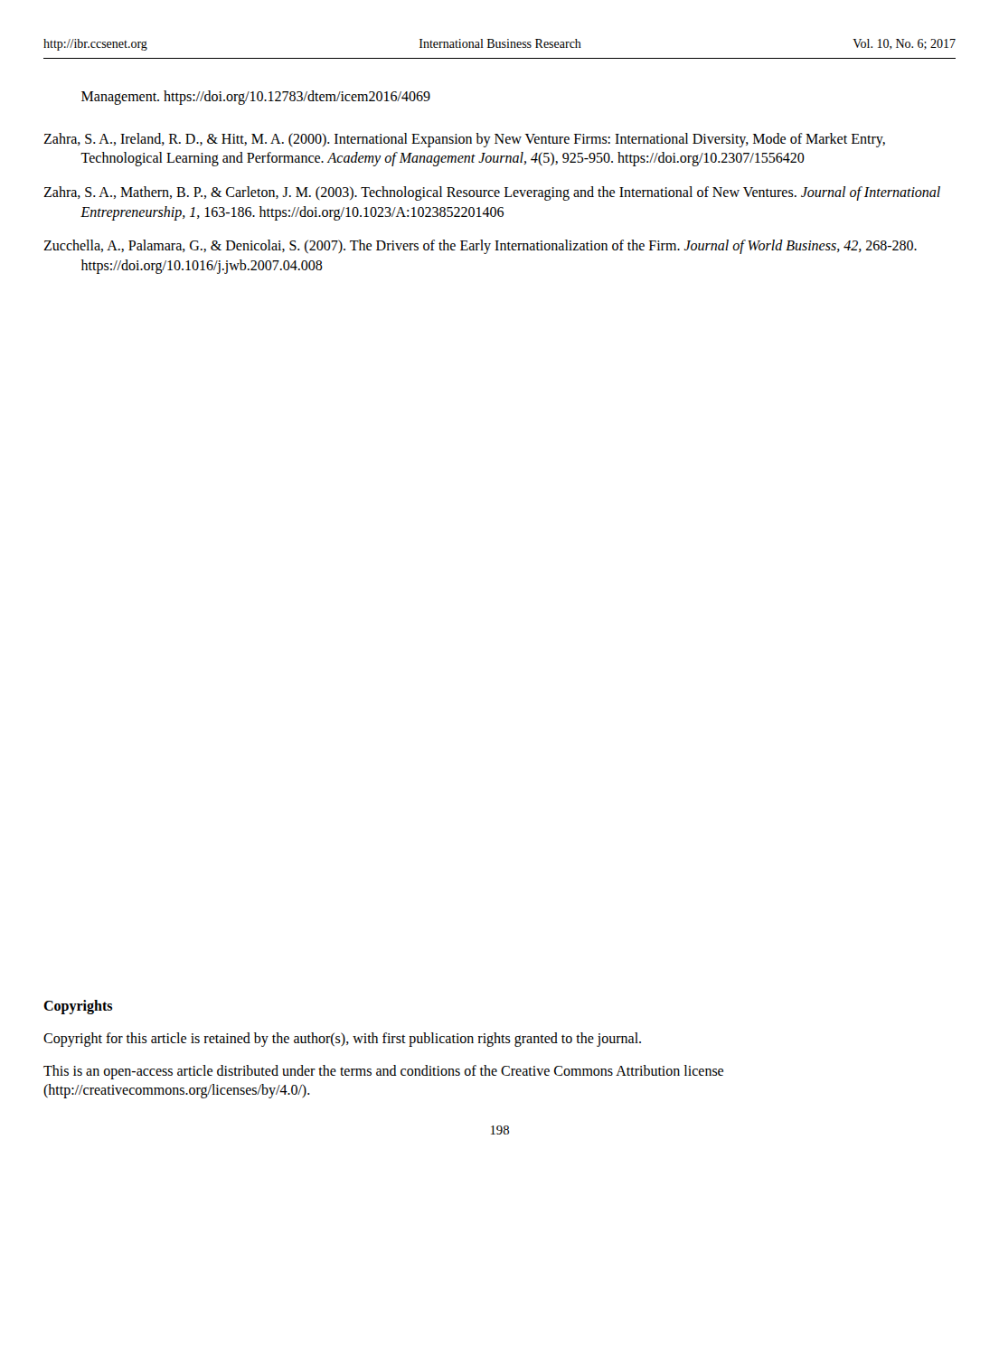http://ibr.ccsenet.org International Business Research Vol. 10, No. 6; 2017
Management. https://doi.org/10.12783/dtem/icem2016/4069
Zahra, S. A., Ireland, R. D., & Hitt, M. A. (2000). International Expansion by New Venture Firms: International Diversity, Mode of Market Entry, Technological Learning and Performance. Academy of Management Journal, 4(5), 925-950. https://doi.org/10.2307/1556420
Zahra, S. A., Mathern, B. P., & Carleton, J. M. (2003). Technological Resource Leveraging and the International of New Ventures. Journal of International Entrepreneurship, 1, 163-186. https://doi.org/10.1023/A:1023852201406
Zucchella, A., Palamara, G., & Denicolai, S. (2007). The Drivers of the Early Internationalization of the Firm. Journal of World Business, 42, 268-280. https://doi.org/10.1016/j.jwb.2007.04.008
Copyrights
Copyright for this article is retained by the author(s), with first publication rights granted to the journal.
This is an open-access article distributed under the terms and conditions of the Creative Commons Attribution license (http://creativecommons.org/licenses/by/4.0/).
198